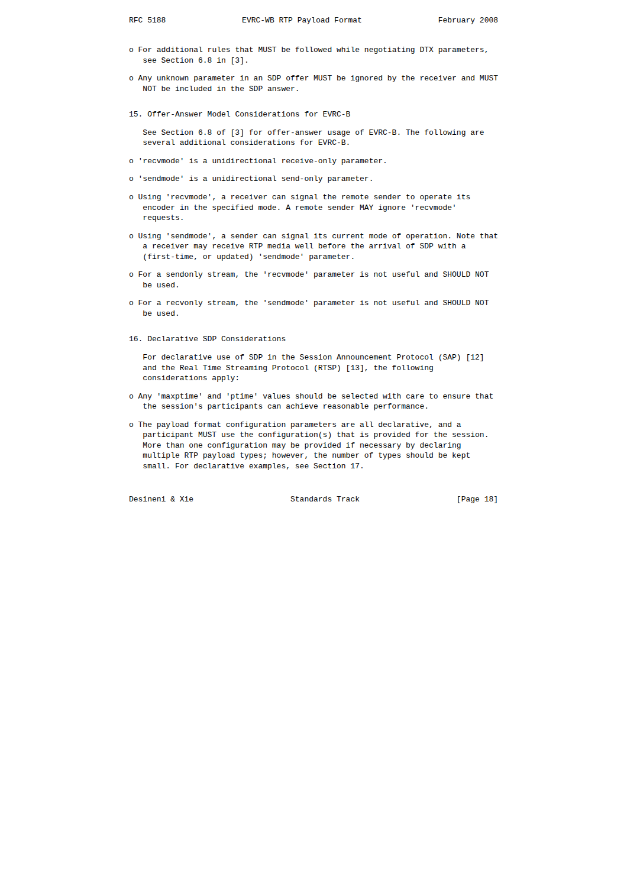RFC 5188 EVRC-WB RTP Payload Format February 2008
For additional rules that MUST be followed while negotiating DTX parameters, see Section 6.8 in [3].
Any unknown parameter in an SDP offer MUST be ignored by the receiver and MUST NOT be included in the SDP answer.
15. Offer-Answer Model Considerations for EVRC-B
See Section 6.8 of [3] for offer-answer usage of EVRC-B. The following are several additional considerations for EVRC-B.
'recvmode' is a unidirectional receive-only parameter.
'sendmode' is a unidirectional send-only parameter.
Using 'recvmode', a receiver can signal the remote sender to operate its encoder in the specified mode. A remote sender MAY ignore 'recvmode' requests.
Using 'sendmode', a sender can signal its current mode of operation. Note that a receiver may receive RTP media well before the arrival of SDP with a (first-time, or updated) 'sendmode' parameter.
For a sendonly stream, the 'recvmode' parameter is not useful and SHOULD NOT be used.
For a recvonly stream, the 'sendmode' parameter is not useful and SHOULD NOT be used.
16. Declarative SDP Considerations
For declarative use of SDP in the Session Announcement Protocol (SAP) [12] and the Real Time Streaming Protocol (RTSP) [13], the following considerations apply:
Any 'maxptime' and 'ptime' values should be selected with care to ensure that the session's participants can achieve reasonable performance.
The payload format configuration parameters are all declarative, and a participant MUST use the configuration(s) that is provided for the session. More than one configuration may be provided if necessary by declaring multiple RTP payload types; however, the number of types should be kept small. For declarative examples, see Section 17.
Desineni & Xie Standards Track [Page 18]